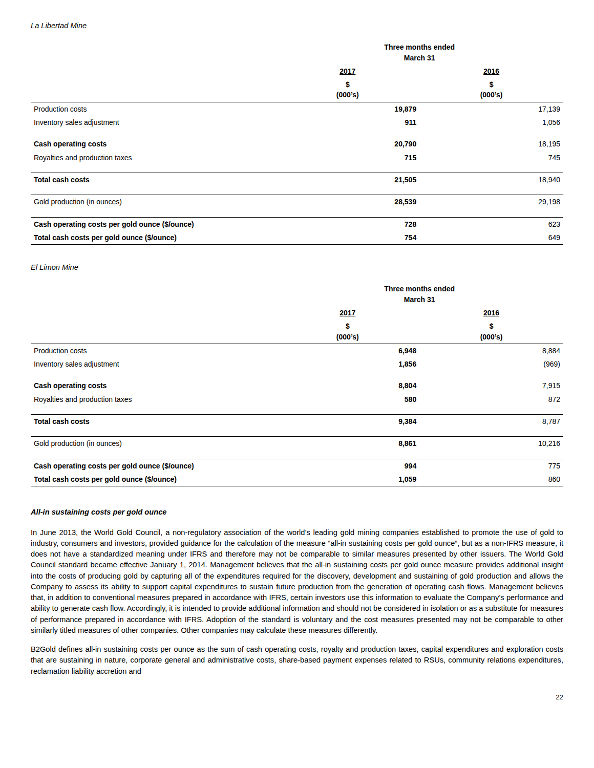La Libertad Mine
| | Three months ended March 31 |
| --- | --- |
| | 2017 | 2016 |
| | $ (000’s) | $ (000’s) |
| Production costs | 19,879 | 17,139 |
| Inventory sales adjustment | 911 | 1,056 |
| Cash operating costs | 20,790 | 18,195 |
| Royalties and production taxes | 715 | 745 |
| Total cash costs | 21,505 | 18,940 |
| Gold production (in ounces) | 28,539 | 29,198 |
| Cash operating costs per gold ounce ($/ounce) | 728 | 623 |
| Total cash costs per gold ounce ($/ounce) | 754 | 649 |
El Limon Mine
| | Three months ended March 31 |
| --- | --- |
| | 2017 | 2016 |
| | $ (000’s) | $ (000’s) |
| Production costs | 6,948 | 8,884 |
| Inventory sales adjustment | 1,856 | (969) |
| Cash operating costs | 8,804 | 7,915 |
| Royalties and production taxes | 580 | 872 |
| Total cash costs | 9,384 | 8,787 |
| Gold production (in ounces) | 8,861 | 10,216 |
| Cash operating costs per gold ounce ($/ounce) | 994 | 775 |
| Total cash costs per gold ounce ($/ounce) | 1,059 | 860 |
All-in sustaining costs per gold ounce
In June 2013, the World Gold Council, a non-regulatory association of the world’s leading gold mining companies established to promote the use of gold to industry, consumers and investors, provided guidance for the calculation of the measure “all-in sustaining costs per gold ounce”, but as a non-IFRS measure, it does not have a standardized meaning under IFRS and therefore may not be comparable to similar measures presented by other issuers. The World Gold Council standard became effective January 1, 2014. Management believes that the all-in sustaining costs per gold ounce measure provides additional insight into the costs of producing gold by capturing all of the expenditures required for the discovery, development and sustaining of gold production and allows the Company to assess its ability to support capital expenditures to sustain future production from the generation of operating cash flows. Management believes that, in addition to conventional measures prepared in accordance with IFRS, certain investors use this information to evaluate the Company’s performance and ability to generate cash flow. Accordingly, it is intended to provide additional information and should not be considered in isolation or as a substitute for measures of performance prepared in accordance with IFRS. Adoption of the standard is voluntary and the cost measures presented may not be comparable to other similarly titled measures of other companies. Other companies may calculate these measures differently.
B2Gold defines all-in sustaining costs per ounce as the sum of cash operating costs, royalty and production taxes, capital expenditures and exploration costs that are sustaining in nature, corporate general and administrative costs, share-based payment expenses related to RSUs, community relations expenditures, reclamation liability accretion and
22